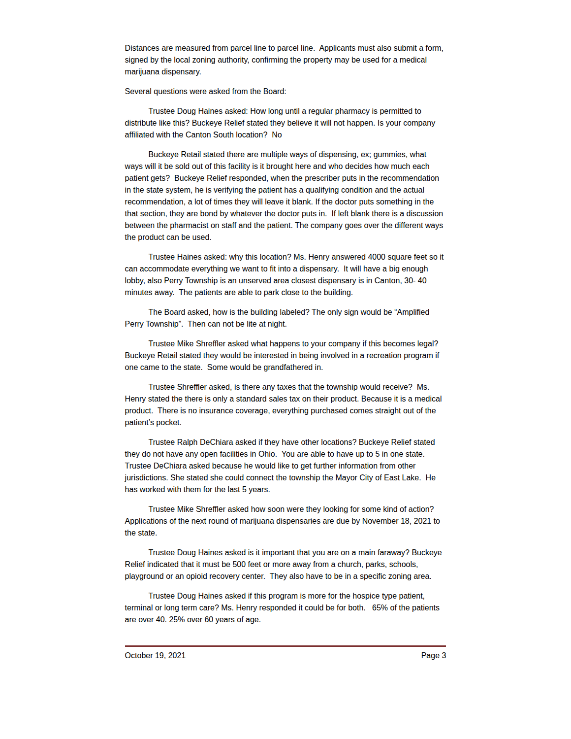Distances are measured from parcel line to parcel line. Applicants must also submit a form, signed by the local zoning authority, confirming the property may be used for a medical marijuana dispensary.
Several questions were asked from the Board:
Trustee Doug Haines asked: How long until a regular pharmacy is permitted to distribute like this? Buckeye Relief stated they believe it will not happen. Is your company affiliated with the Canton South location? No
Buckeye Retail stated there are multiple ways of dispensing, ex; gummies, what ways will it be sold out of this facility is it brought here and who decides how much each patient gets? Buckeye Relief responded, when the prescriber puts in the recommendation in the state system, he is verifying the patient has a qualifying condition and the actual recommendation, a lot of times they will leave it blank. If the doctor puts something in the that section, they are bond by whatever the doctor puts in. If left blank there is a discussion between the pharmacist on staff and the patient. The company goes over the different ways the product can be used.
Trustee Haines asked: why this location? Ms. Henry answered 4000 square feet so it can accommodate everything we want to fit into a dispensary. It will have a big enough lobby, also Perry Township is an unserved area closest dispensary is in Canton, 30- 40 minutes away. The patients are able to park close to the building.
The Board asked, how is the building labeled? The only sign would be “Amplified Perry Township”. Then can not be lite at night.
Trustee Mike Shreffler asked what happens to your company if this becomes legal? Buckeye Retail stated they would be interested in being involved in a recreation program if one came to the state. Some would be grandfathered in.
Trustee Shreffler asked, is there any taxes that the township would receive? Ms. Henry stated the there is only a standard sales tax on their product. Because it is a medical product. There is no insurance coverage, everything purchased comes straight out of the patient’s pocket.
Trustee Ralph DeChiara asked if they have other locations? Buckeye Relief stated they do not have any open facilities in Ohio. You are able to have up to 5 in one state. Trustee DeChiara asked because he would like to get further information from other jurisdictions. She stated she could connect the township the Mayor City of East Lake. He has worked with them for the last 5 years.
Trustee Mike Shreffler asked how soon were they looking for some kind of action? Applications of the next round of marijuana dispensaries are due by November 18, 2021 to the state.
Trustee Doug Haines asked is it important that you are on a main faraway? Buckeye Relief indicated that it must be 500 feet or more away from a church, parks, schools, playground or an opioid recovery center. They also have to be in a specific zoning area.
Trustee Doug Haines asked if this program is more for the hospice type patient, terminal or long term care? Ms. Henry responded it could be for both. 65% of the patients are over 40. 25% over 60 years of age.
October 19, 2021 Page 3